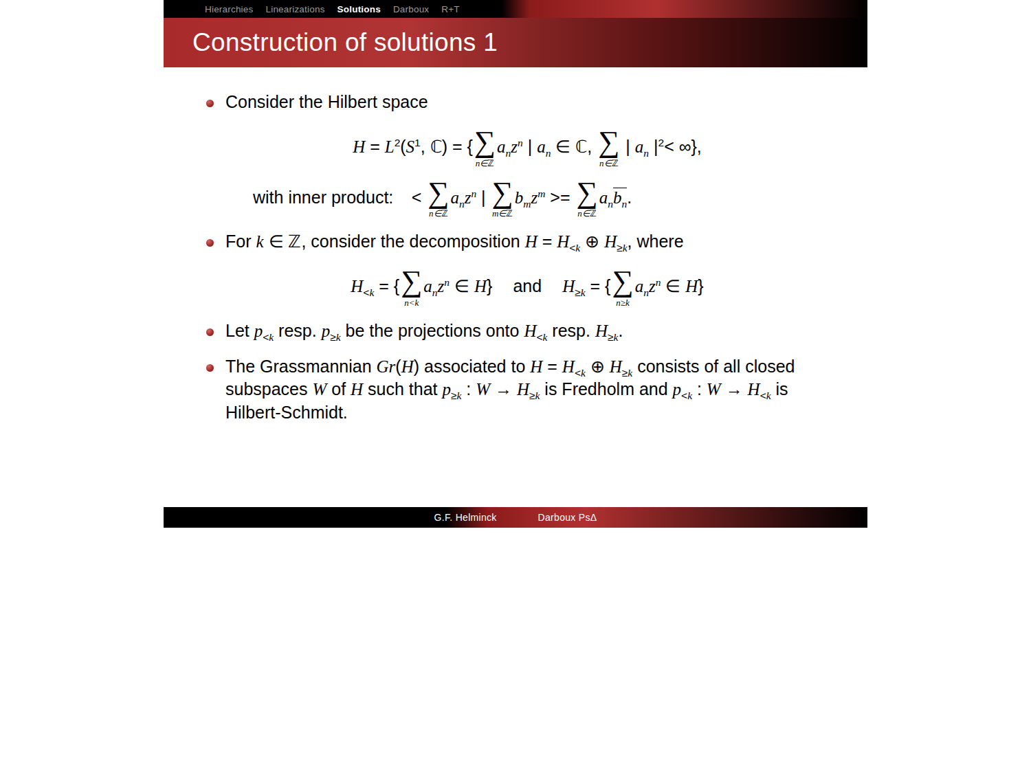Hierarchies Linearizations Solutions Darboux R+T
Construction of solutions 1
Consider the Hilbert space
H = L2(S1, ℂ) = {∑n∈ℤ anzn | an ∈ ℂ, ∑n∈ℤ | an |2< ∞},
with inner product: < ∑n∈ℤ anzn | ∑m∈ℤ bmzm >= ∑n∈ℤ an bn.
For k ∈ ℤ, consider the decomposition H = H<k ⊕ H≥k, where
H<k = {∑n<k anzn ∈ H} and H≥k = {∑n≥k anzn ∈ H}
Let p<k resp. p≥k be the projections onto H<k resp. H≥k.
The Grassmannian Gr(H) associated to H = H<k ⊕ H≥k consists of all closed subspaces W of H such that p≥k : W → H≥k is Fredholm and p<k : W → H<k is Hilbert-Schmidt.
G.F. Helminck Darboux PsΔ